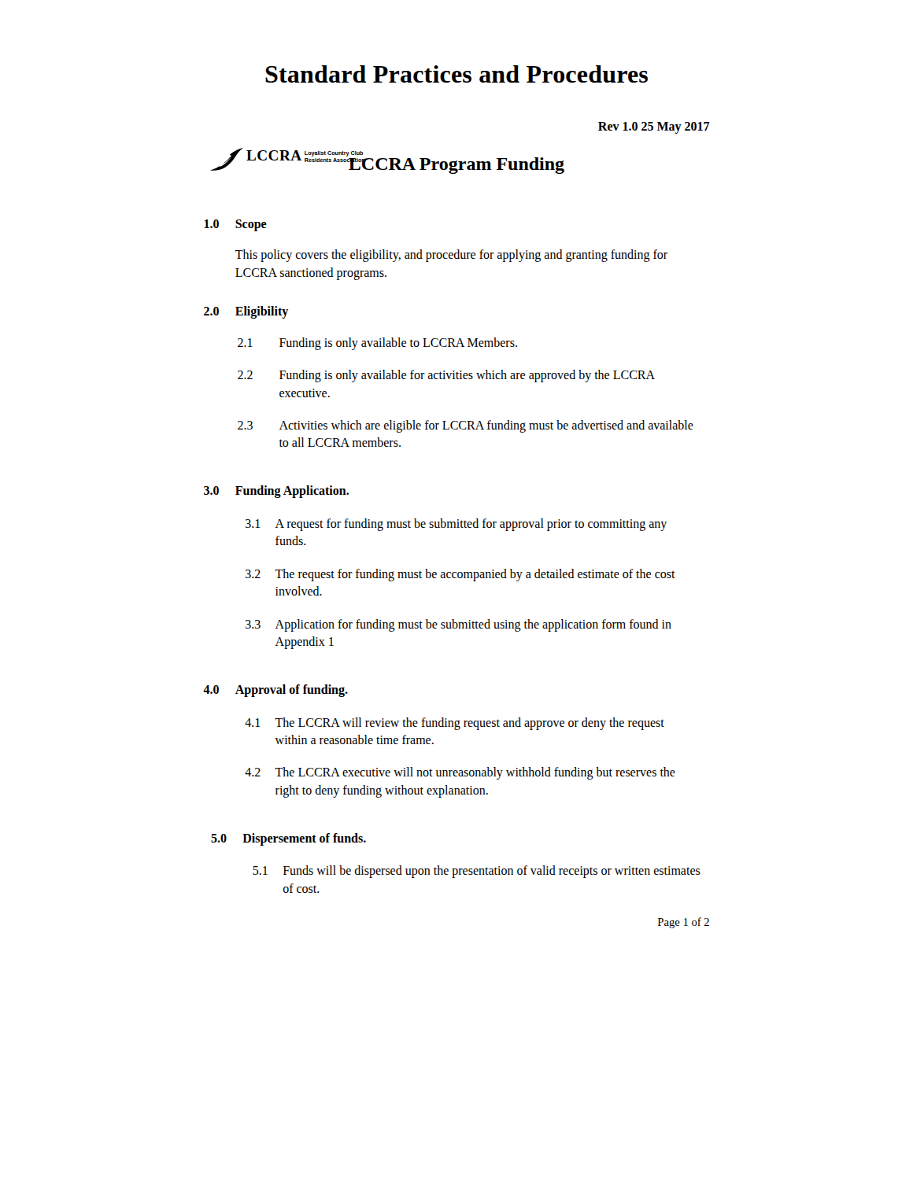Standard Practices and Procedures
Rev 1.0 25 May 2017
LCCRA Loyalist Country Club Residents Association
LCCRA Program Funding
1.0 Scope
This policy covers the eligibility, and procedure for applying and granting funding for LCCRA sanctioned programs.
2.0 Eligibility
2.1 Funding is only available to LCCRA Members.
2.2 Funding is only available for activities which are approved by the LCCRA executive.
2.3 Activities which are eligible for LCCRA funding must be advertised and available to all LCCRA members.
3.0 Funding Application.
3.1 A request for funding must be submitted for approval prior to committing any funds.
3.2 The request for funding must be accompanied by a detailed estimate of the cost involved.
3.3 Application for funding must be submitted using the application form found in Appendix 1
4.0 Approval of funding.
4.1 The LCCRA will review the funding request and approve or deny the request within a reasonable time frame.
4.2 The LCCRA executive will not unreasonably withhold funding but reserves the right to deny funding without explanation.
5.0 Dispersement of funds.
5.1 Funds will be dispersed upon the presentation of valid receipts or written estimates of cost.
Page 1 of 2